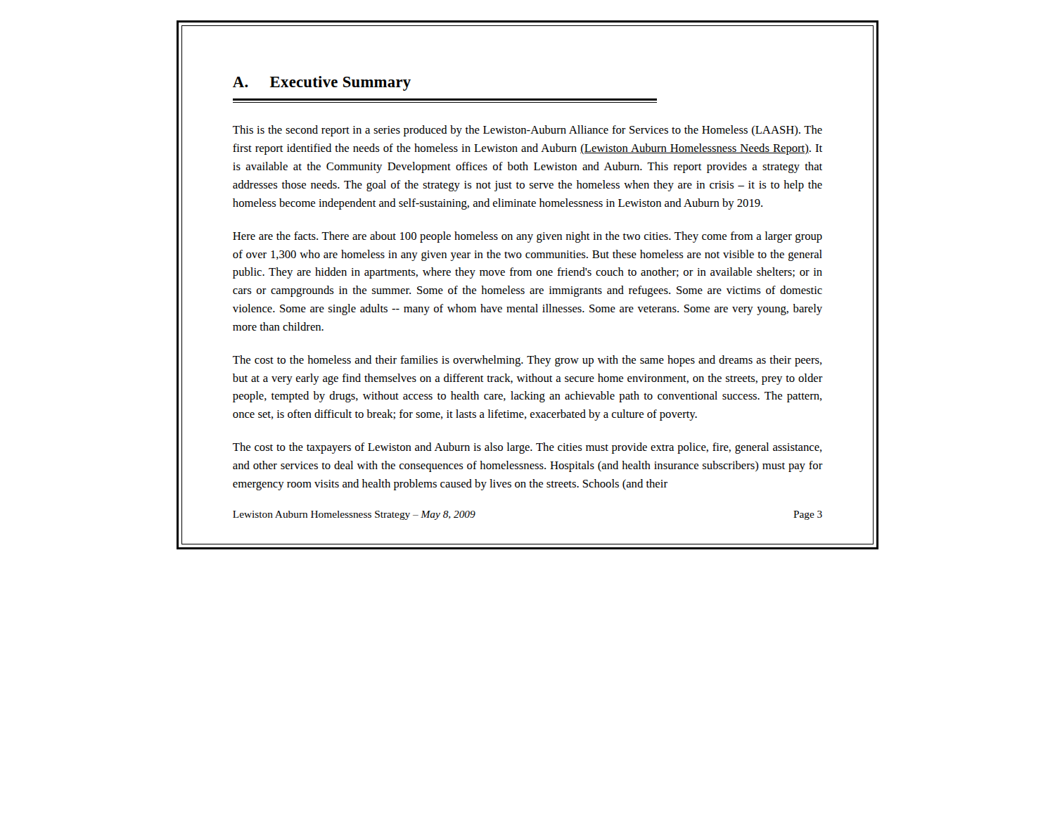A. Executive Summary
This is the second report in a series produced by the Lewiston-Auburn Alliance for Services to the Homeless (LAASH). The first report identified the needs of the homeless in Lewiston and Auburn (Lewiston Auburn Homelessness Needs Report). It is available at the Community Development offices of both Lewiston and Auburn. This report provides a strategy that addresses those needs. The goal of the strategy is not just to serve the homeless when they are in crisis – it is to help the homeless become independent and self-sustaining, and eliminate homelessness in Lewiston and Auburn by 2019.
Here are the facts. There are about 100 people homeless on any given night in the two cities. They come from a larger group of over 1,300 who are homeless in any given year in the two communities. But these homeless are not visible to the general public. They are hidden in apartments, where they move from one friend's couch to another; or in available shelters; or in cars or campgrounds in the summer. Some of the homeless are immigrants and refugees. Some are victims of domestic violence. Some are single adults -- many of whom have mental illnesses. Some are veterans. Some are very young, barely more than children.
The cost to the homeless and their families is overwhelming. They grow up with the same hopes and dreams as their peers, but at a very early age find themselves on a different track, without a secure home environment, on the streets, prey to older people, tempted by drugs, without access to health care, lacking an achievable path to conventional success. The pattern, once set, is often difficult to break; for some, it lasts a lifetime, exacerbated by a culture of poverty.
The cost to the taxpayers of Lewiston and Auburn is also large. The cities must provide extra police, fire, general assistance, and other services to deal with the consequences of homelessness. Hospitals (and health insurance subscribers) must pay for emergency room visits and health problems caused by lives on the streets. Schools (and their
Lewiston Auburn Homelessness Strategy – May 8, 2009
Page 3